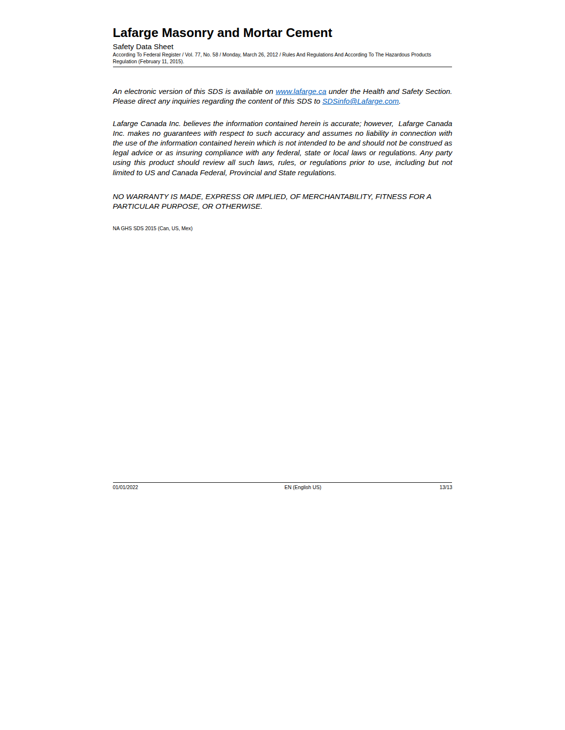Lafarge Masonry and Mortar Cement
Safety Data Sheet
According To Federal Register / Vol. 77, No. 58 / Monday, March 26, 2012 / Rules And Regulations And According To The Hazardous Products Regulation (February 11, 2015).
An electronic version of this SDS is available on www.lafarge.ca under the Health and Safety Section. Please direct any inquiries regarding the content of this SDS to SDSinfo@Lafarge.com.
Lafarge Canada Inc. believes the information contained herein is accurate; however, Lafarge Canada Inc. makes no guarantees with respect to such accuracy and assumes no liability in connection with the use of the information contained herein which is not intended to be and should not be construed as legal advice or as insuring compliance with any federal, state or local laws or regulations. Any party using this product should review all such laws, rules, or regulations prior to use, including but not limited to US and Canada Federal, Provincial and State regulations.
NO WARRANTY IS MADE, EXPRESS OR IMPLIED, OF MERCHANTABILITY, FITNESS FOR A PARTICULAR PURPOSE, OR OTHERWISE.
NA GHS SDS 2015 (Can, US, Mex)
01/01/2022 EN (English US) 13/13